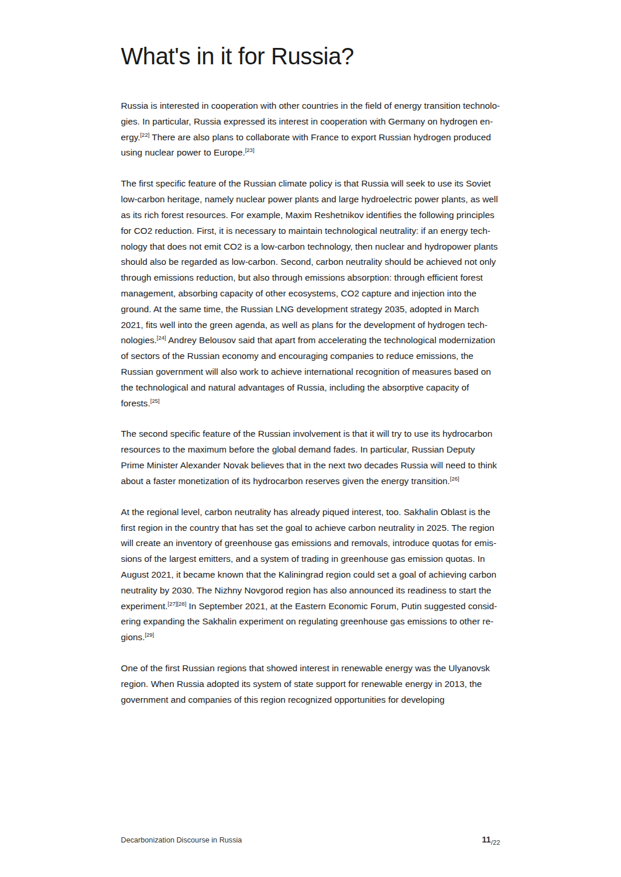What's in it for Russia?
Russia is interested in cooperation with other countries in the field of energy transition technologies. In particular, Russia expressed its interest in cooperation with Germany on hydrogen energy.[22] There are also plans to collaborate with France to export Russian hydrogen produced using nuclear power to Europe.[23]
The first specific feature of the Russian climate policy is that Russia will seek to use its Soviet low-carbon heritage, namely nuclear power plants and large hydroelectric power plants, as well as its rich forest resources. For example, Maxim Reshetnikov identifies the following principles for CO2 reduction. First, it is necessary to maintain technological neutrality: if an energy technology that does not emit CO2 is a low-carbon technology, then nuclear and hydropower plants should also be regarded as low-carbon. Second, carbon neutrality should be achieved not only through emissions reduction, but also through emissions absorption: through efficient forest management, absorbing capacity of other ecosystems, CO2 capture and injection into the ground. At the same time, the Russian LNG development strategy 2035, adopted in March 2021, fits well into the green agenda, as well as plans for the development of hydrogen technologies.[24] Andrey Belousov said that apart from accelerating the technological modernization of sectors of the Russian economy and encouraging companies to reduce emissions, the Russian government will also work to achieve international recognition of measures based on the technological and natural advantages of Russia, including the absorptive capacity of forests.[25]
The second specific feature of the Russian involvement is that it will try to use its hydrocarbon resources to the maximum before the global demand fades. In particular, Russian Deputy Prime Minister Alexander Novak believes that in the next two decades Russia will need to think about a faster monetization of its hydrocarbon reserves given the energy transition.[26]
At the regional level, carbon neutrality has already piqued interest, too. Sakhalin Oblast is the first region in the country that has set the goal to achieve carbon neutrality in 2025. The region will create an inventory of greenhouse gas emissions and removals, introduce quotas for emissions of the largest emitters, and a system of trading in greenhouse gas emission quotas. In August 2021, it became known that the Kaliningrad region could set a goal of achieving carbon neutrality by 2030. The Nizhny Novgorod region has also announced its readiness to start the experiment.[27][28] In September 2021, at the Eastern Economic Forum, Putin suggested considering expanding the Sakhalin experiment on regulating greenhouse gas emissions to other regions.[29]
One of the first Russian regions that showed interest in renewable energy was the Ulyanovsk region. When Russia adopted its system of state support for renewable energy in 2013, the government and companies of this region recognized opportunities for developing
Decarbonization Discourse in Russia 11/22